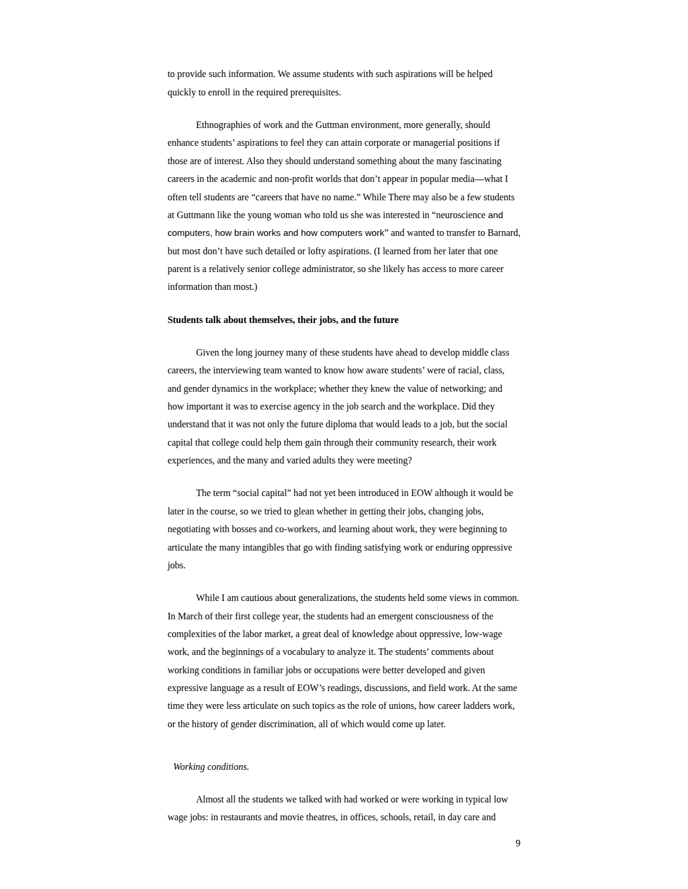to provide such information. We assume students with such aspirations will be helped quickly to enroll in the required prerequisites.
Ethnographies of work and the Guttman environment, more generally, should enhance students’ aspirations to feel they can attain corporate or managerial positions if those are of interest. Also they should understand something about the many fascinating careers in the academic and non-profit worlds that don’t appear in popular media—what I often tell students are “careers that have no name.” While There may also be a few students at Guttmann like the young woman who told us she was interested in “neuroscience and computers, how brain works and how computers work” and wanted to transfer to Barnard, but most don’t have such detailed or lofty aspirations. (I learned from her later that one parent is a relatively senior college administrator, so she likely has access to more career information than most.)
Students talk about themselves, their jobs, and the future
Given the long journey many of these students have ahead to develop middle class careers, the interviewing team wanted to know how aware students’ were of racial, class, and gender dynamics in the workplace; whether they knew the value of networking; and how important it was to exercise agency in the job search and the workplace. Did they understand that it was not only the future diploma that would leads to a job, but the social capital that college could help them gain through their community research, their work experiences, and the many and varied adults they were meeting?
The term “social capital” had not yet been introduced in EOW although it would be later in the course, so we tried to glean whether in getting their jobs, changing jobs, negotiating with bosses and co-workers, and learning about work, they were beginning to articulate the many intangibles that go with finding satisfying work or enduring oppressive jobs.
While I am cautious about generalizations, the students held some views in common. In March of their first college year, the students had an emergent consciousness of the complexities of the labor market, a great deal of knowledge about oppressive, low-wage work, and the beginnings of a vocabulary to analyze it. The students’ comments about working conditions in familiar jobs or occupations were better developed and given expressive language as a result of EOW’s readings, discussions, and field work. At the same time they were less articulate on such topics as the role of unions, how career ladders work, or the history of gender discrimination, all of which would come up later.
Working conditions.
Almost all the students we talked with had worked or were working in typical low wage jobs: in restaurants and movie theatres, in offices, schools, retail, in day care and
9